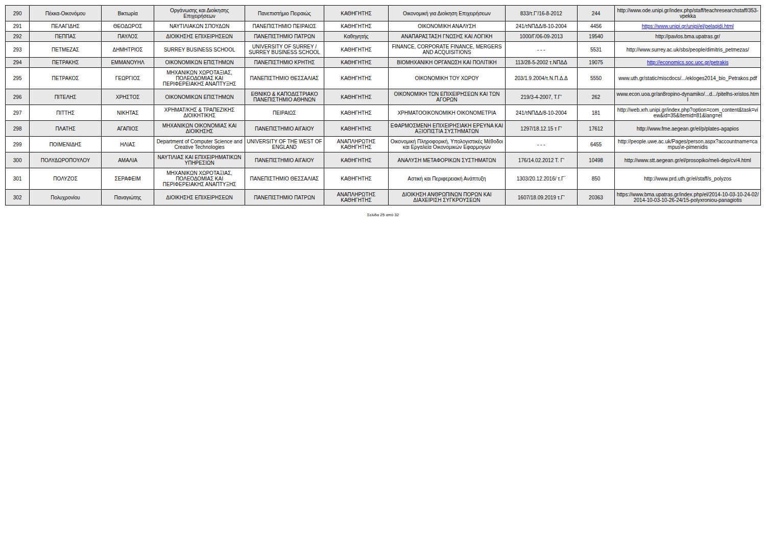| 290 | Πέκκα-Οικονόμου | Βικτωρία | Οργάνωσης και Διοίκησης Επιχειρήσεων | Πανεπιστήμιο Πειραιώς | ΚΑΘΗΓΗΤΗΣ | Οικονομική για Διοίκηση Επιχειρήσεων | 833/τ.Γ'/16-8-2012 | 244 | http://www.ode.unipi.gr/index.php/staff/teachresearchstaff/353-vpekka |
| 291 | ΠΕΛΑΓΙΔΗΣ | ΘΕΟΔΩΡΟΣ | ΝΑΥΤΙΛΙΑΚΩΝ ΣΠΟΥΔΩΝ | ΠΑΝΕΠΙΣΤΗΜΙΟ ΠΕΙΡΑΙΩΣ | ΚΑΘΗΓΗΤΗΣ | ΟΙΚΟΝΟΜΙΚΗ ΑΝΑΛΥΣΗ | 241/τΝΠΔΔ/8-10-2004 | 4456 | https://www.unipi.gr/unipi/el/pelagidi.html |
| 292 | ΠΕΠΠΑΣ | ΠΑΥΛΟΣ | ΔΙΟΙΚΗΣΗΣ ΕΠΙΧΕΙΡΗΣΕΩΝ | ΠΑΝΕΠΙΣΤΗΜΙΟ ΠΑΤΡΩΝ | Καθηγητής | ΑΝΑΠΑΡΑΣΤΑΣΗ ΓΝΩΣΗΣ ΚΑΙ ΛΟΓΙΚΗ | 1000/Γ/06-09-2013 | 19540 | http://pavlos.bma.upatras.gr/ |
| 293 | ΠΕΤΜΕΖΑΣ | ΔΗΜΗΤΡΙΟΣ | SURREY BUSINESS SCHOOL | UNIVERSITY OF SURREY / SURREY BUSINESS SCHOOL | ΚΑΘΗΓΗΤΗΣ | FINANCE, CORPORATE FINANCE, MERGERS AND ACQUISITIONS | - - - | 5531 | http://www.surrey.ac.uk/sbs/people/dimitris_petmezas/ |
| 294 | ΠΕΤΡΑΚΗΣ | ΕΜΜΑΝΟΥΗΛ | ΟΙΚΟΝΟΜΙΚΩΝ ΕΠΙΣΤΗΜΩΝ | ΠΑΝΕΠΙΣΤΗΜΙΟ ΚΡΗΤΗΣ | ΚΑΘΗΓΗΤΗΣ | ΒΙΟΜΗΧΑΝΙΚΗ ΟΡΓΑΝΩΣΗ ΚΑΙ ΠΟΛΙΤΙΚΗ | 113/28-5-2002 τ.ΝΠΔΔ | 19075 | http://economics.soc.uoc.gr/petrakis |
| 295 | ΠΕΤΡΑΚΟΣ | ΓΕΩΡΓΙΟΣ | ΜΗΧΑΝΙΚΩΝ ΧΩΡΟΤΑΞΙΑΣ, ΠΟΛΕΟΔΟΜΙΑΣ ΚΑΙ ΠΕΡΙΦΕΡΕΙΑΚΗΣ ΑΝΑΠΤΥΞΗΣ | ΠΑΝΕΠΙΣΤΗΜΙΟ ΘΕΣΣΑΛΙΑΣ | ΚΑΘΗΓΗΤΗΣ | ΟΙΚΟΝΟΜΙΚΗ ΤΟΥ ΧΩΡΟΥ | 203/1.9.2004/τ.Ν.Π.Δ.Δ | 5550 | www.uth.gr/static/miscdocs/.../ekloges2014_bio_Petrakos.pdf |
| 296 | ΠΙΤΕΛΗΣ | ΧΡΗΣΤΟΣ | ΟΙΚΟΝΟΜΙΚΩΝ ΕΠΙΣΤΗΜΩΝ | ΕΘΝΙΚΟ & ΚΑΠΟΔΙΣΤΡΙΑΚΟ ΠΑΝΕΠΙΣΤΗΜΙΟ ΑΘΗΝΩΝ | ΚΑΘΗΓΗΤΗΣ | ΟΙΚΟΝΟΜΙΚΗ ΤΩΝ ΕΠΙΧΕΙΡΗΣΕΩΝ ΚΑΙ ΤΩΝ ΑΓΟΡΩΝ | 219/3-4-2007, Τ.Γ' | 262 | www.econ.uoa.gr/an8ropino-dynamiko/...d.../pitelhs-xristos.html |
| 297 | ΠΙΤΤΗΣ | ΝΙΚΗΤΑΣ | ΧΡΗΜΑΤ/ΚΗΣ & ΤΡΑΠΕΖΙΚΗΣ ΔΙΟΙΚΗΤΙΚΗΣ | ΠΕΙΡΑΙΩΣ | ΚΑΘΗΓΗΤΗΣ | ΧΡΗΜΑΤΟΟΙΚΟΝΟΜΙΚΗ ΟΙΚΟΝΟΜΕΤΡΙΑ | 241/τΝΠΔΔ/8-10-2004 | 181 | http://web.xrh.unipi.gr/index.php?option=com_content&task=view&id=35&Itemid=81&lang=el |
| 298 | ΠΛΑΤΗΣ | ΑΓΑΠΙΟΣ | ΜΗΧΑΝΙΚΩΝ ΟΙΚΟΝΟΜΙΑΣ ΚΑΙ ΔΙΟΙΚΗΣΗΣ | ΠΑΝΕΠΙΣΤΗΜΙΟ ΑΙΓΑΙΟΥ | ΚΑΘΗΓΗΤΗΣ | ΕΦΑΡΜΟΣΜΕΝΗ ΕΠΙΧΕΙΡΗΣΙΑΚΗ ΕΡΕΥΝΑ ΚΑΙ ΑΞΙΟΠΙΣΤΙΑ ΣΥΣΤΗΜΑΤΩΝ | 1297/18.12.15 τ Γ' | 17612 | http://www.fme.aegean.gr/el/p/plates-agapios |
| 299 | ΠΟΙΜΕΝΙΔΗΣ | ΗΛΙΑΣ | Department of Computer Science and Creative Technologies | UNIVERSITY OF THE WEST OF ENGLAND | ΑΝΑΠΛΗΡΩΤΗΣ ΚΑΘΗΓΗΤΗΣ | Οικονομική Πληροφορική, Υπολογιστικές Μέθοδοι και Εργαλεία Οικονομικών Εφαρμογών | - - - | 6455 | http://people.uwe.ac.uk/Pages/person.aspx?accountname=campus\e-pimenidis |
| 300 | ΠΟΛΥΔΩΡΟΠΟΥΛΟΥ | ΑΜΑΛΙΑ | ΝΑΥΤΙΛΙΑΣ ΚΑΙ ΕΠΙΧΕΙΡΗΜΑΤΙΚΩΝ ΥΠΗΡΕΣΙΩΝ | ΠΑΝΕΠΙΣΤΗΜΙΟ ΑΙΓΑΙΟΥ | ΚΑΘΗΓΗΤΗΣ | ΑΝΑΛΥΣΗ ΜΕΤΑΦΟΡΙΚΩΝ ΣΥΣΤΗΜΑΤΩΝ | 176/14.02.2012 Τ. Γ' | 10498 | http://www.stt.aegean.gr/el/prosopiko/meli-dep/cv/4.html |
| 301 | ΠΟΛΥΖΟΣ | ΣΕΡΑΦΕΙΜ | ΜΗΧΑΝΙΚΩΝ ΧΩΡΟΤΑΞΙΑΣ, ΠΟΛΕΟΔΟΜΙΑΣ ΚΑΙ ΠΕΡΙΦΕΡΕΙΑΚΗΣ ΑΝΑΠΤΥΞΗΣ | ΠΑΝΕΠΙΣΤΗΜΙΟ ΘΕΣΣΑΛΙΑΣ | ΚΑΘΗΓΗΤΗΣ | Αστική και Περιφερειακή Ανάπτυξη | 1303/20.12.2016/ τ.Γ΄ | 850 | http://www.prd.uth.gr/el/staff/s_polyzos |
| 302 | Πολυχρονίου | Παναγιώτης | ΔΙΟΙΚΗΣΗΣ ΕΠΙΧΕΙΡΗΣΕΩΝ | ΠΑΝΕΠΙΣΤΗΜΙΟ ΠΑΤΡΩΝ | ΑΝΑΠΛΗΡΩΤΗΣ ΚΑΘΗΓΗΤΗΣ | ΔΙΟΙΚΗΣΗ ΑΝΘΡΩΠΙΝΩΝ ΠΟΡΩΝ ΚΑΙ ΔΙΑΧΕΙΡΙΣΗ ΣΥΓΚΡΟΥΣΕΩΝ | 1607/18.09.2019 τ.Γ' | 20363 | https://www.bma.upatras.gr/index.php/el/2014-10-03-10-24-02/2014-10-03-10-26-24/15-polyxroniou-panagiotis |
Σελίδα 25 από 32